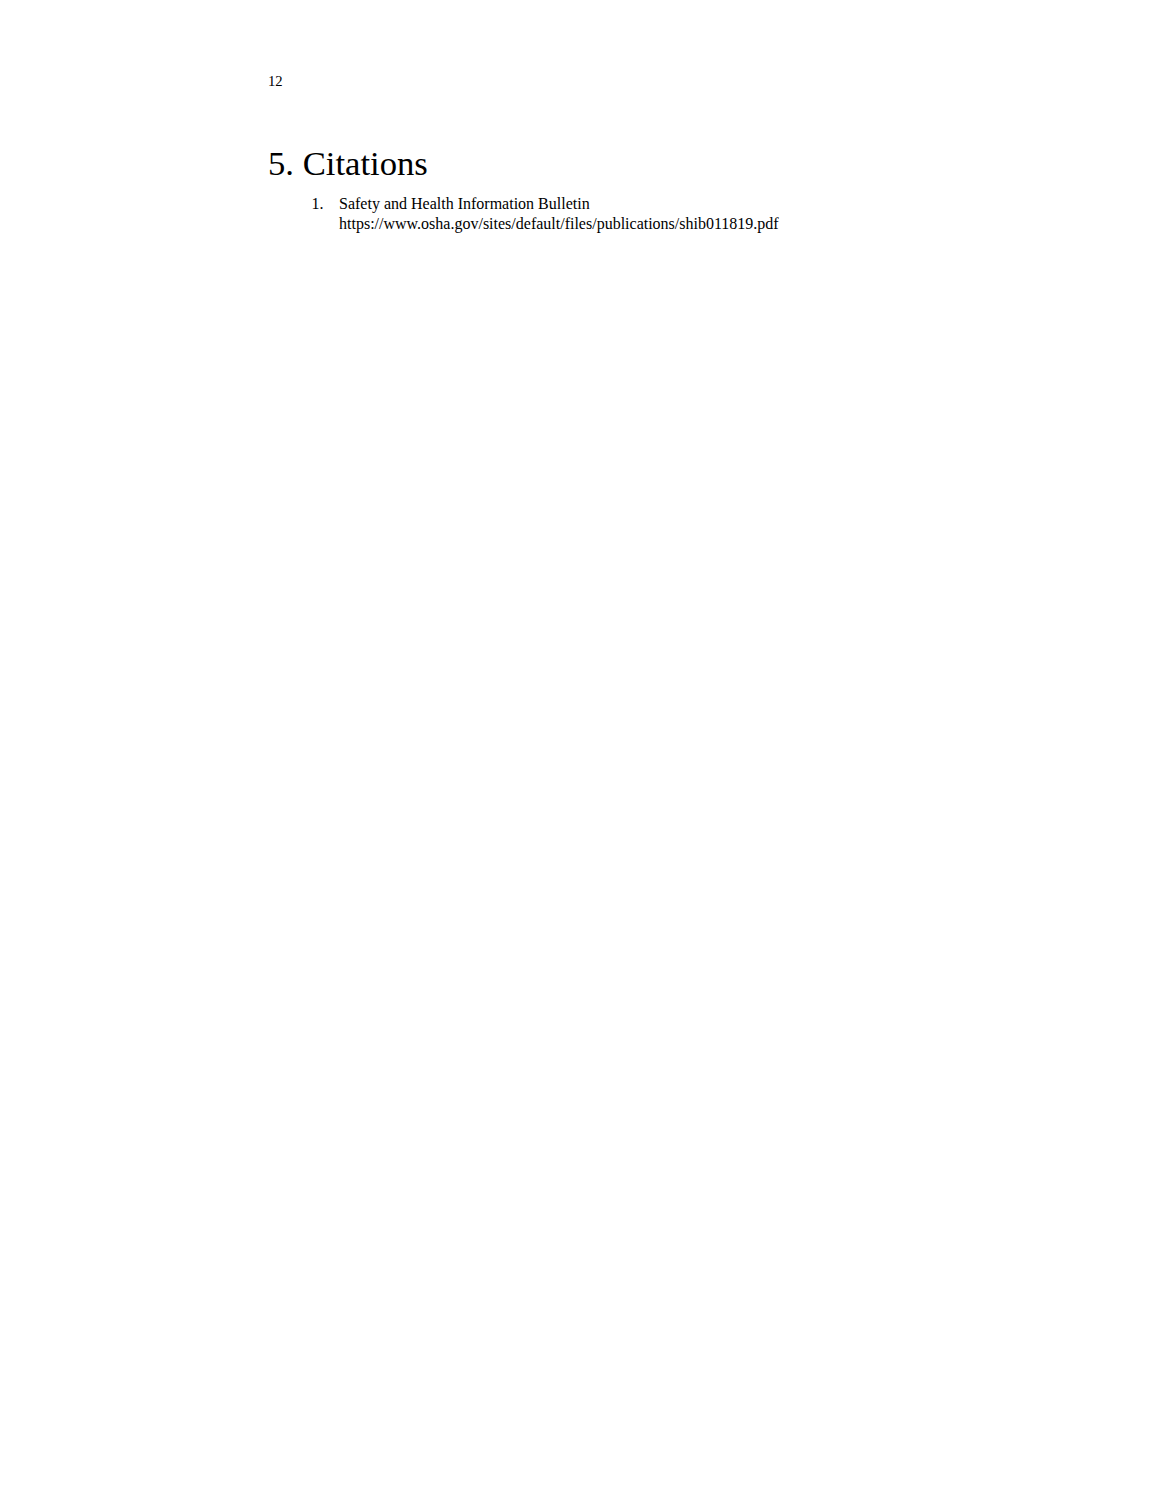12
5. Citations
Safety and Health Information Bulletin https://www.osha.gov/sites/default/files/publications/shib011819.pdf